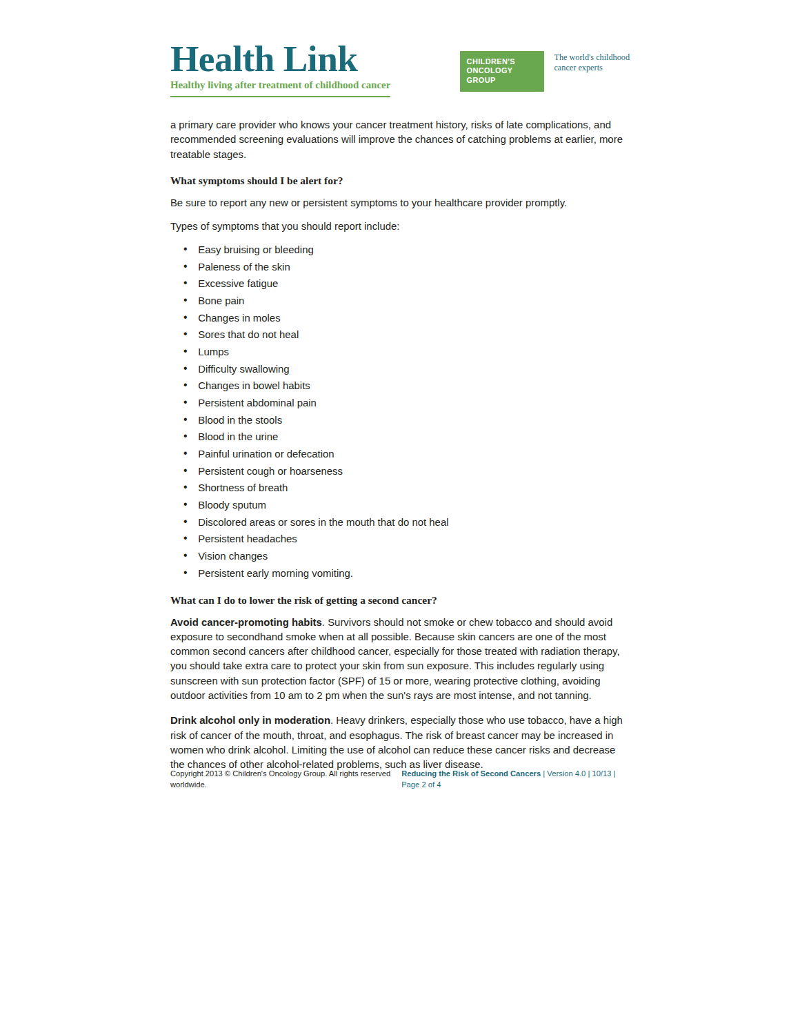Health Link
Healthy living after treatment of childhood cancer
Children's
Oncology
Group
The world's childhood
cancer experts
a primary care provider who knows your cancer treatment history, risks of late complications, and recommended screening evaluations will improve the chances of catching problems at earlier, more treatable stages.
What symptoms should I be alert for?
Be sure to report any new or persistent symptoms to your healthcare provider promptly.
Types of symptoms that you should report include:
Easy bruising or bleeding
Paleness of the skin
Excessive fatigue
Bone pain
Changes in moles
Sores that do not heal
Lumps
Difficulty swallowing
Changes in bowel habits
Persistent abdominal pain
Blood in the stools
Blood in the urine
Painful urination or defecation
Persistent cough or hoarseness
Shortness of breath
Bloody sputum
Discolored areas or sores in the mouth that do not heal
Persistent headaches
Vision changes
Persistent early morning vomiting.
What can I do to lower the risk of getting a second cancer?
Avoid cancer-promoting habits. Survivors should not smoke or chew tobacco and should avoid exposure to secondhand smoke when at all possible. Because skin cancers are one of the most common second cancers after childhood cancer, especially for those treated with radiation therapy, you should take extra care to protect your skin from sun exposure. This includes regularly using sunscreen with sun protection factor (SPF) of 15 or more, wearing protective clothing, avoiding outdoor activities from 10 am to 2 pm when the sun's rays are most intense, and not tanning.
Drink alcohol only in moderation. Heavy drinkers, especially those who use tobacco, have a high risk of cancer of the mouth, throat, and esophagus. The risk of breast cancer may be increased in women who drink alcohol. Limiting the use of alcohol can reduce these cancer risks and decrease the chances of other alcohol-related problems, such as liver disease.
Copyright 2013 © Children's Oncology Group. All rights reserved worldwide.
Reducing the Risk of Second Cancers | Version 4.0 | 10/13 | Page 2 of 4